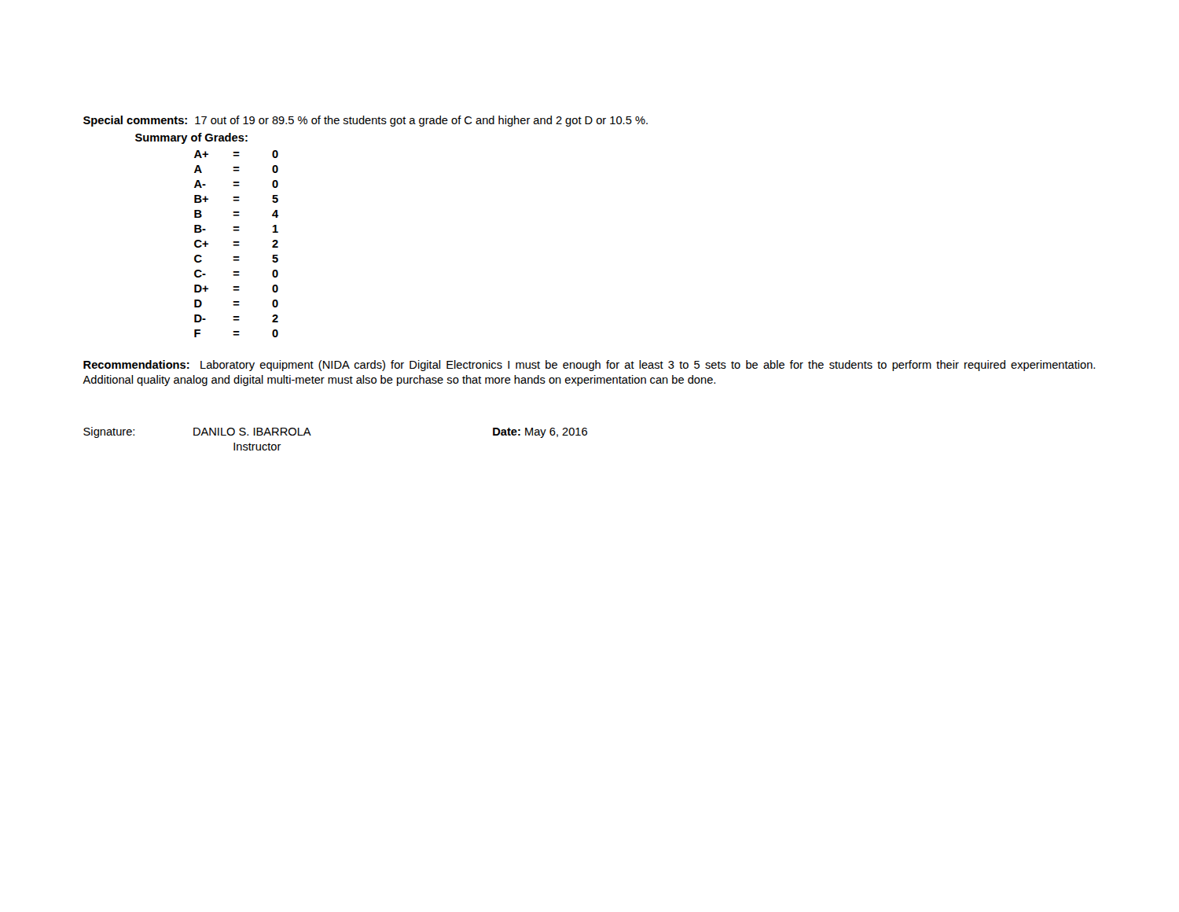Special comments: 17 out of 19 or 89.5 % of the students got a grade of C and higher and 2 got D or 10.5 %.
Summary of Grades:
| A+ | = | 0 |
| A | = | 0 |
| A- | = | 0 |
| B+ | = | 5 |
| B | = | 4 |
| B- | = | 1 |
| C+ | = | 2 |
| C | = | 5 |
| C- | = | 0 |
| D+ | = | 0 |
| D | = | 0 |
| D- | = | 2 |
| F | = | 0 |
Recommendations: Laboratory equipment (NIDA cards) for Digital Electronics I must be enough for at least 3 to 5 sets to be able for the students to perform their required experimentation. Additional quality analog and digital multi-meter must also be purchase so that more hands on experimentation can be done.
| Signature: | DANILO S. IBARROLA | Date: May 6, 2016 |
| | Instructor | |